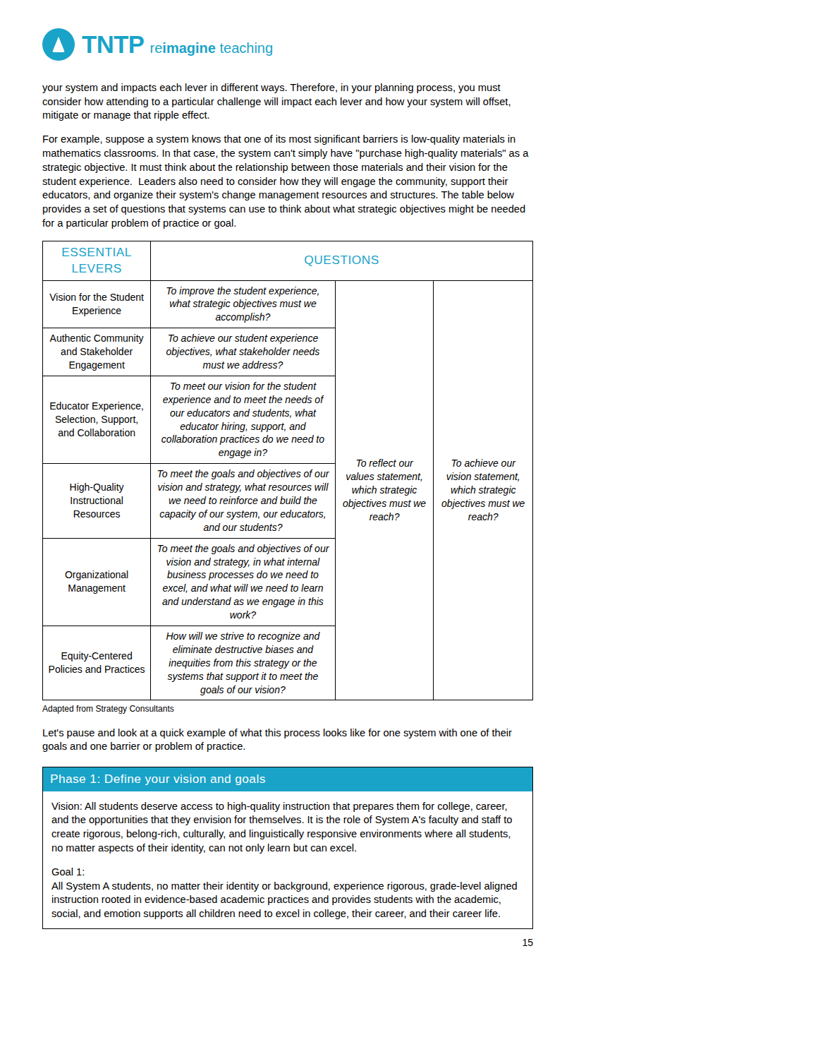TNTP reimagine teaching
your system and impacts each lever in different ways. Therefore, in your planning process, you must consider how attending to a particular challenge will impact each lever and how your system will offset, mitigate or manage that ripple effect.
For example, suppose a system knows that one of its most significant barriers is low-quality materials in mathematics classrooms. In that case, the system can't simply have "purchase high-quality materials" as a strategic objective. It must think about the relationship between those materials and their vision for the student experience. Leaders also need to consider how they will engage the community, support their educators, and organize their system's change management resources and structures. The table below provides a set of questions that systems can use to think about what strategic objectives might be needed for a particular problem of practice or goal.
| ESSENTIAL LEVERS | QUESTIONS |
| --- | --- |
| Vision for the Student Experience | To improve the student experience, what strategic objectives must we accomplish? | To reflect our values statement, which strategic objectives must we reach? | To achieve our vision statement, which strategic objectives must we reach? |
| Authentic Community and Stakeholder Engagement | To achieve our student experience objectives, what stakeholder needs must we address? |
| Educator Experience, Selection, Support, and Collaboration | To meet our vision for the student experience and to meet the needs of our educators and students, what educator hiring, support, and collaboration practices do we need to engage in? |
| High-Quality Instructional Resources | To meet the goals and objectives of our vision and strategy, what resources will we need to reinforce and build the capacity of our system, our educators, and our students? |
| Organizational Management | To meet the goals and objectives of our vision and strategy, in what internal business processes do we need to excel, and what will we need to learn and understand as we engage in this work? |
| Equity-Centered Policies and Practices | How will we strive to recognize and eliminate destructive biases and inequities from this strategy or the systems that support it to meet the goals of our vision? |
Adapted from Strategy Consultants
Let's pause and look at a quick example of what this process looks like for one system with one of their goals and one barrier or problem of practice.
Phase 1: Define your vision and goals
Vision: All students deserve access to high-quality instruction that prepares them for college, career, and the opportunities that they envision for themselves. It is the role of System A's faculty and staff to create rigorous, belong-rich, culturally, and linguistically responsive environments where all students, no matter aspects of their identity, can not only learn but can excel.
Goal 1:
All System A students, no matter their identity or background, experience rigorous, grade-level aligned instruction rooted in evidence-based academic practices and provides students with the academic, social, and emotion supports all children need to excel in college, their career, and their career life.
15